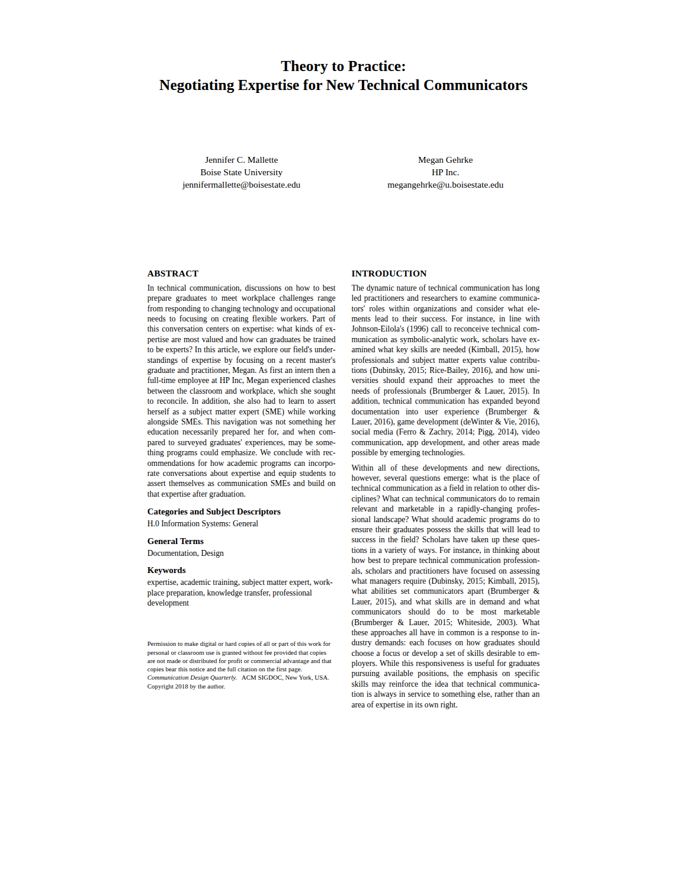Theory to Practice:
Negotiating Expertise for New Technical Communicators
Jennifer C. Mallette
Boise State University
jennifermallette@boisestate.edu
Megan Gehrke
HP Inc.
megangehrke@u.boisestate.edu
ABSTRACT
In technical communication, discussions on how to best prepare graduates to meet workplace challenges range from responding to changing technology and occupational needs to focusing on creating flexible workers. Part of this conversation centers on expertise: what kinds of expertise are most valued and how can graduates be trained to be experts? In this article, we explore our field's understandings of expertise by focusing on a recent master's graduate and practitioner, Megan. As first an intern then a full-time employee at HP Inc, Megan experienced clashes between the classroom and workplace, which she sought to reconcile. In addition, she also had to learn to assert herself as a subject matter expert (SME) while working alongside SMEs. This navigation was not something her education necessarily prepared her for, and when compared to surveyed graduates' experiences, may be something programs could emphasize. We conclude with recommendations for how academic programs can incorporate conversations about expertise and equip students to assert themselves as communication SMEs and build on that expertise after graduation.
Categories and Subject Descriptors
H.0 Information Systems: General
General Terms
Documentation, Design
Keywords
expertise, academic training, subject matter expert, workplace preparation, knowledge transfer, professional development
Permission to make digital or hard copies of all or part of this work for personal or classroom use is granted without fee provided that copies are not made or distributed for profit or commercial advantage and that copies bear this notice and the full citation on the first page.
Communication Design Quarterly. ACM SIGDOC, New York, USA.
Copyright 2018 by the author.
INTRODUCTION
The dynamic nature of technical communication has long led practitioners and researchers to examine communicators' roles within organizations and consider what elements lead to their success. For instance, in line with Johnson-Eilola's (1996) call to reconceive technical communication as symbolic-analytic work, scholars have examined what key skills are needed (Kimball, 2015), how professionals and subject matter experts value contributions (Dubinsky, 2015; Rice-Bailey, 2016), and how universities should expand their approaches to meet the needs of professionals (Brumberger & Lauer, 2015). In addition, technical communication has expanded beyond documentation into user experience (Brumberger & Lauer, 2016), game development (deWinter & Vie, 2016), social media (Ferro & Zachry, 2014; Pigg, 2014), video communication, app development, and other areas made possible by emerging technologies.
Within all of these developments and new directions, however, several questions emerge: what is the place of technical communication as a field in relation to other disciplines? What can technical communicators do to remain relevant and marketable in a rapidly-changing professional landscape? What should academic programs do to ensure their graduates possess the skills that will lead to success in the field? Scholars have taken up these questions in a variety of ways. For instance, in thinking about how best to prepare technical communication professionals, scholars and practitioners have focused on assessing what managers require (Dubinsky, 2015; Kimball, 2015), what abilities set communicators apart (Brumberger & Lauer, 2015), and what skills are in demand and what communicators should do to be most marketable (Brumberger & Lauer, 2015; Whiteside, 2003). What these approaches all have in common is a response to industry demands: each focuses on how graduates should choose a focus or develop a set of skills desirable to employers. While this responsiveness is useful for graduates pursuing available positions, the emphasis on specific skills may reinforce the idea that technical communication is always in service to something else, rather than an area of expertise in its own right.